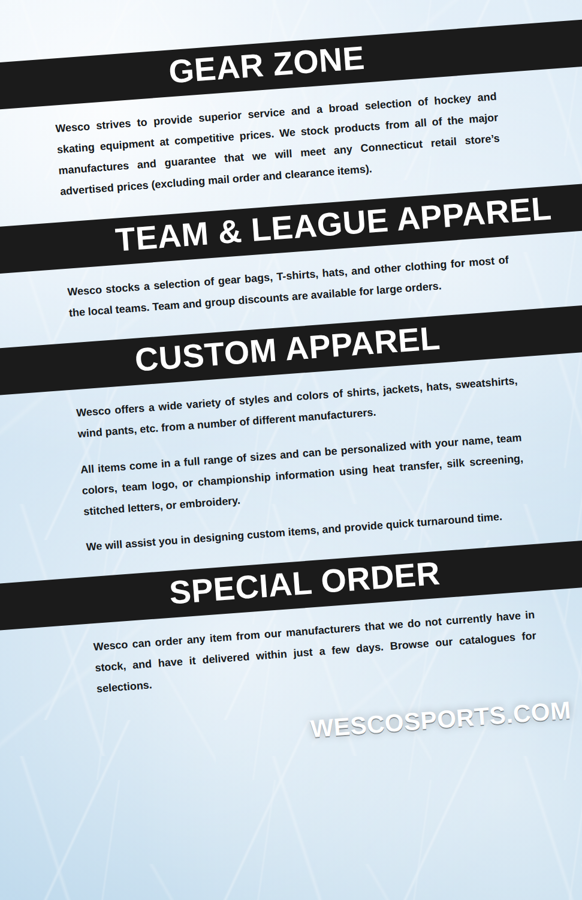Gear Zone
Wesco strives to provide superior service and a broad selection of hockey and skating equipment at competitive prices. We stock products from all of the major manufactures and guarantee that we will meet any Connecticut retail store’s advertised prices (excluding mail order and clearance items).
Team & League Apparel
Wesco stocks a selection of gear bags, T-shirts, hats, and other clothing for most of the local teams. Team and group discounts are available for large orders.
Custom Apparel
Wesco offers a wide variety of styles and colors of shirts, jackets, hats, sweatshirts, wind pants, etc. from a number of different manufacturers.
All items come in a full range of sizes and can be personalized with your name, team colors, team logo, or championship information using heat transfer, silk screening, stitched letters, or embroidery.
We will assist you in designing custom items, and provide quick turnaround time.
Special Order
Wesco can order any item from our manufacturers that we do not currently have in stock, and have it delivered within just a few days. Browse our catalogues for selections.
WESCOSPORTS.COM